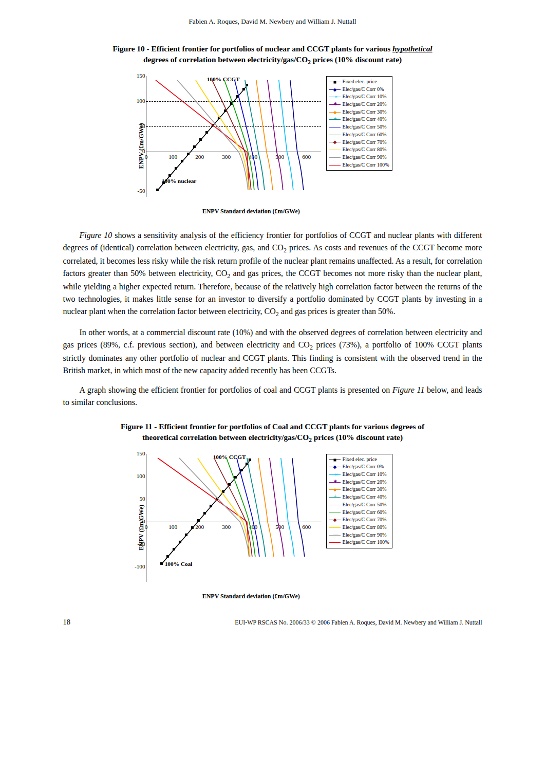Fabien A. Roques, David M. Newbery and William J. Nuttall
Figure 10 - Efficient frontier for portfolios of nuclear and CCGT plants for various hypothetical degrees of correlation between electricity/gas/CO2 prices (10% discount rate)
ENPV (£m/GWe)
150 100 50 0 -50
0 100 200 300 400 500 600 100% CCGT 100% nuclear
Fixed elec. price
Elec/gas/C Corr 0%
Elec/gas/C Corr 10%
Elec/gas/C Corr 20%
Elec/gas/C Corr 30%
Elec/gas/C Corr 40%
Elec/gas/C Corr 50%
Elec/gas/C Corr 60%
Elec/gas/C Corr 70%
Elec/gas/C Corr 80%
Elec/gas/C Corr 90%
Elec/gas/C Corr 100%
ENPV Standard deviation (£m/GWe)
Figure 10 shows a sensitivity analysis of the efficiency frontier for portfolios of CCGT and nuclear plants with different degrees of (identical) correlation between electricity, gas, and CO2 prices. As costs and revenues of the CCGT become more correlated, it becomes less risky while the risk return profile of the nuclear plant remains unaffected. As a result, for correlation factors greater than 50% between electricity, CO2 and gas prices, the CCGT becomes not more risky than the nuclear plant, while yielding a higher expected return. Therefore, because of the relatively high correlation factor between the returns of the two technologies, it makes little sense for an investor to diversify a portfolio dominated by CCGT plants by investing in a nuclear plant when the correlation factor between electricity, CO2 and gas prices is greater than 50%.
In other words, at a commercial discount rate (10%) and with the observed degrees of correlation between electricity and gas prices (89%, c.f. previous section), and between electricity and CO2 prices (73%), a portfolio of 100% CCGT plants strictly dominates any other portfolio of nuclear and CCGT plants. This finding is consistent with the observed trend in the British market, in which most of the new capacity added recently has been CCGTs.
A graph showing the efficient frontier for portfolios of coal and CCGT plants is presented on Figure 11 below, and leads to similar conclusions.
Figure 11 - Efficient frontier for portfolios of Coal and CCGT plants for various degrees of theoretical correlation between electricity/gas/CO2 prices (10% discount rate)
ENPV (£m/GWe)
150 100 50 0 -50 -100
0 100 200 300 400 500 600 100% CCGT 100% Coal
Fixed elec. price
Elec/gas/C Corr 0%
Elec/gas/C Corr 10%
Elec/gas/C Corr 20%
Elec/gas/C Corr 30%
Elec/gas/C Corr 40%
Elec/gas/C Corr 50%
Elec/gas/C Corr 60%
Elec/gas/C Corr 70%
Elec/gas/C Corr 80%
Elec/gas/C Corr 90%
Elec/gas/C Corr 100%
ENPV Standard deviation (£m/GWe)
18 EUI-WP RSCAS No. 2006/33 © 2006 Fabien A. Roques, David M. Newbery and William J. Nuttall